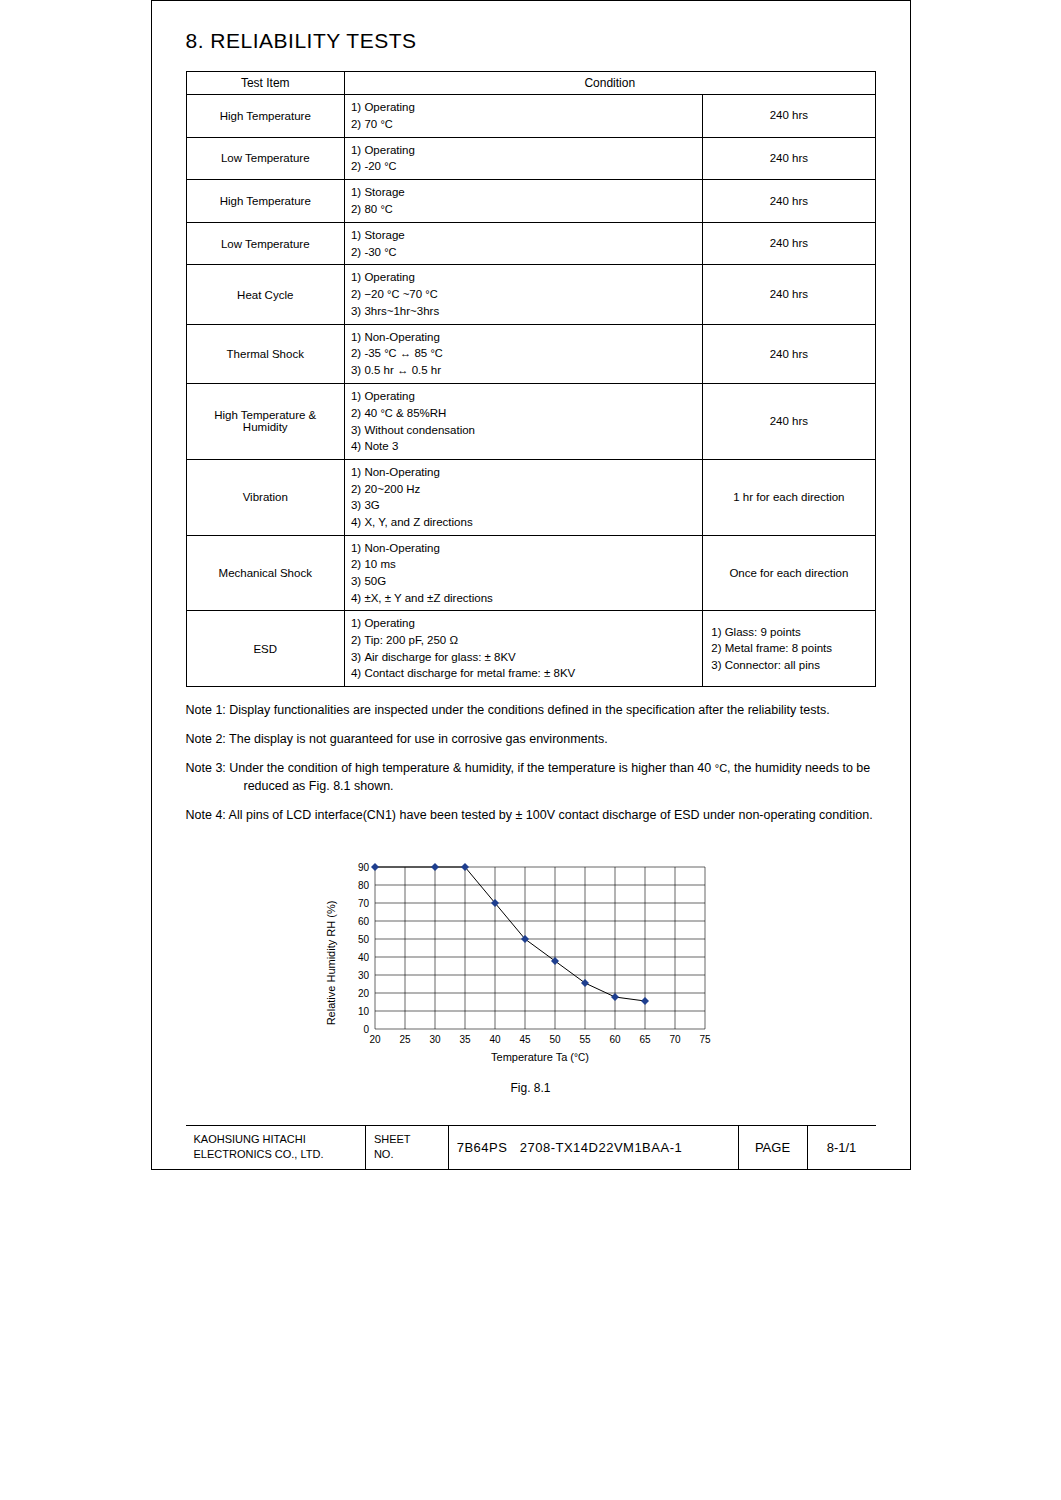8. RELIABILITY TESTS
| Test Item | Condition |
| --- | --- |
| High Temperature | 1) Operating 2) 70 °C | 240 hrs |
| Low Temperature | 1) Operating 2) -20 °C | 240 hrs |
| High Temperature | 1) Storage 2) 80 °C | 240 hrs |
| Low Temperature | 1) Storage 2) -30 °C | 240 hrs |
| Heat Cycle | 1) Operating 2) −20 °C ~70 °C 3) 3hrs~1hr~3hrs | 240 hrs |
| Thermal Shock | 1) Non-Operating 2) -35 °C ↔ 85 °C 3) 0.5 hr ↔ 0.5 hr | 240 hrs |
| High Temperature & Humidity | 1) Operating 2) 40 °C & 85%RH 3) Without condensation 4) Note 3 | 240 hrs |
| Vibration | 1) Non-Operating 2) 20~200 Hz 3) 3G 4) X, Y, and Z directions | 1 hr for each direction |
| Mechanical Shock | 1) Non-Operating 2) 10 ms 3) 50G 4) ±X, ± Y and ±Z directions | Once for each direction |
| ESD | 1) Operating 2) Tip: 200 pF, 250 Ω 3) Air discharge for glass: ± 8KV 4) Contact discharge for metal frame: ± 8KV | 1) Glass: 9 points 2) Metal frame: 8 points 3) Connector: all pins |
Note 1: Display functionalities are inspected under the conditions defined in the specification after the reliability tests.
Note 2: The display is not guaranteed for use in corrosive gas environments.
Note 3: Under the condition of high temperature & humidity, if the temperature is higher than 40 °C, the humidity needs to be reduced as Fig. 8.1 shown.
Note 4: All pins of LCD interface(CN1) have been tested by ± 100V contact discharge of ESD under non-operating condition.
Relative Humidity RH (%) 90 80 70 60 50 40 30 20 10 0 20 25 30 35 40 45 50 55 60 65 70 75 Temperature Ta (°C)
Fig. 8.1
KAOHSIUNG HITACHI
ELECTRONICS CO., LTD.
SHEET
NO.
7B64PS 2708-TX14D22VM1BAA-1
PAGE
8-1/1